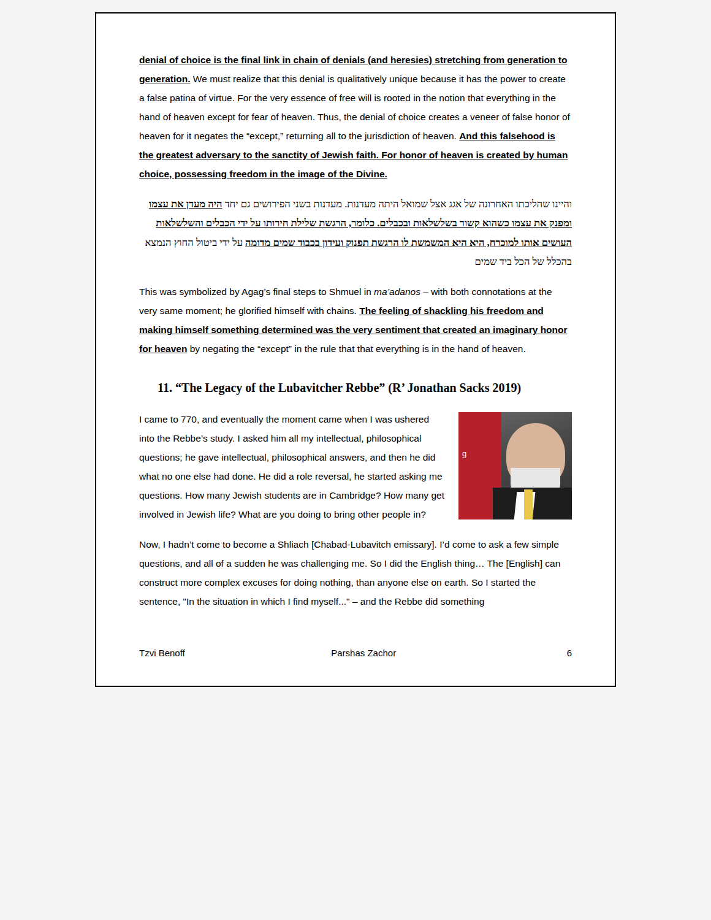denial of choice is the final link in chain of denials (and heresies) stretching from generation to generation. We must realize that this denial is qualitatively unique because it has the power to create a false patina of virtue. For the very essence of free will is rooted in the notion that everything in the hand of heaven except for fear of heaven. Thus, the denial of choice creates a veneer of false honor of heaven for it negates the “except,” returning all to the jurisdiction of heaven. And this falsehood is the greatest adversary to the sanctity of Jewish faith. For honor of heaven is created by human choice, possessing freedom in the image of the Divine.
והיינו שהליכתו האחרונה של אגג אצל שמואל היתה מעדנות. מעדנות בשני הפירושים גם יחד היה מעדן את עצמו ומפנק את עצמו כשהוא קשור בשלשלאות ובכבלים. כלומר, הרגשת שלילת חירותו על ידי הכבלים והשלשלאות העושים אותו למוכרח, היא היא המשמשת לו הרגשת תפנוק ועידון בכבוד שמים מדומה על ידי ביטול החוץ הנמצא בהכלל של הכל ביד שמים
This was symbolized by Agag’s final steps to Shmuel in ma’adanos – with both connotations at the very same moment; he glorified himself with chains. The feeling of shackling his freedom and making himself something determined was the very sentiment that created an imaginary honor for heaven by negating the “except” in the rule that that everything is in the hand of heaven.
11. “The Legacy of the Lubavitcher Rebbe” (R’ Jonathan Sacks 2019)
g
I came to 770, and eventually the moment came when I was ushered into the Rebbe’s study. I asked him all my intellectual, philosophical questions; he gave intellectual, philosophical answers, and then he did what no one else had done. He did a role reversal, he started asking me questions. How many Jewish students are in Cambridge? How many get involved in Jewish life? What are you doing to bring other people in?
Now, I hadn’t come to become a Shliach [Chabad-Lubavitch emissary]. I’d come to ask a few simple questions, and all of a sudden he was challenging me. So I did the English thing… The [English] can construct more complex excuses for doing nothing, than anyone else on earth. So I started the sentence, "In the situation in which I find myself..." – and the Rebbe did something
Tzvi Benoff
Parshas Zachor
6